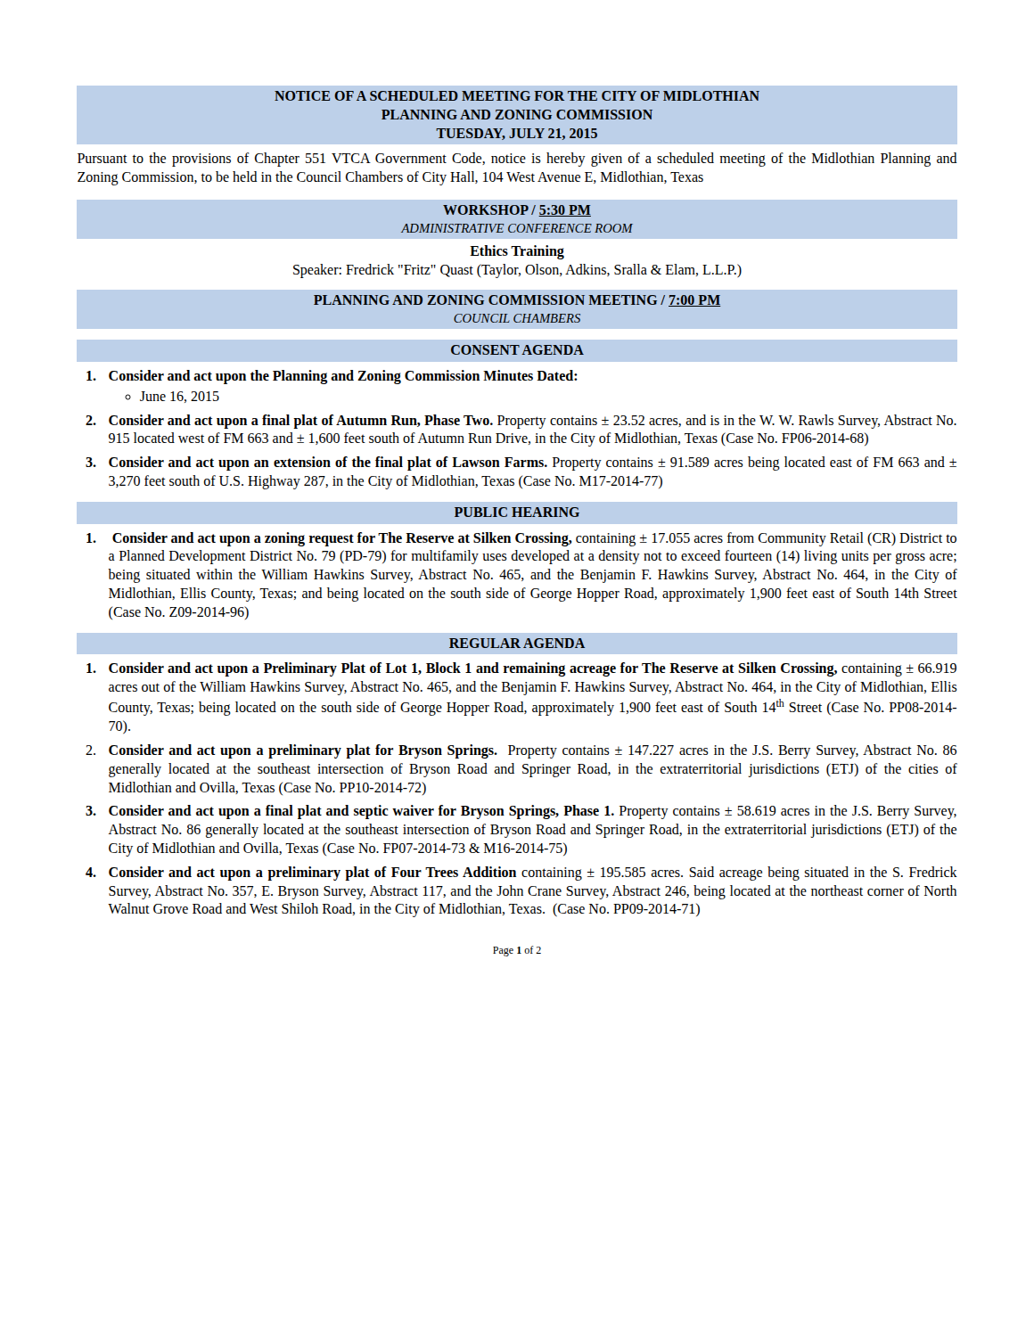NOTICE OF A SCHEDULED MEETING FOR THE CITY OF MIDLOTHIAN
PLANNING AND ZONING COMMISSION
TUESDAY, JULY 21, 2015
Pursuant to the provisions of Chapter 551 VTCA Government Code, notice is hereby given of a scheduled meeting of the Midlothian Planning and Zoning Commission, to be held in the Council Chambers of City Hall, 104 West Avenue E, Midlothian, Texas
WORKSHOP / 5:30 PM ADMINISTRATIVE CONFERENCE ROOM
Ethics Training
Speaker: Fredrick "Fritz" Quast (Taylor, Olson, Adkins, Sralla & Elam, L.L.P.)
PLANNING AND ZONING COMMISSION MEETING / 7:00 PM COUNCIL CHAMBERS
CONSENT AGENDA
Consider and act upon the Planning and Zoning Commission Minutes Dated:
June 16, 2015
Consider and act upon a final plat of Autumn Run, Phase Two. Property contains ± 23.52 acres, and is in the W. W. Rawls Survey, Abstract No. 915 located west of FM 663 and ± 1,600 feet south of Autumn Run Drive, in the City of Midlothian, Texas (Case No. FP06-2014-68)
Consider and act upon an extension of the final plat of Lawson Farms. Property contains ± 91.589 acres being located east of FM 663 and ± 3,270 feet south of U.S. Highway 287, in the City of Midlothian, Texas (Case No. M17-2014-77)
PUBLIC HEARING
Consider and act upon a zoning request for The Reserve at Silken Crossing, containing ± 17.055 acres from Community Retail (CR) District to a Planned Development District No. 79 (PD-79) for multifamily uses developed at a density not to exceed fourteen (14) living units per gross acre; being situated within the William Hawkins Survey, Abstract No. 465, and the Benjamin F. Hawkins Survey, Abstract No. 464, in the City of Midlothian, Ellis County, Texas; and being located on the south side of George Hopper Road, approximately 1,900 feet east of South 14th Street (Case No. Z09-2014-96)
REGULAR AGENDA
Consider and act upon a Preliminary Plat of Lot 1, Block 1 and remaining acreage for The Reserve at Silken Crossing, containing ± 66.919 acres out of the William Hawkins Survey, Abstract No. 465, and the Benjamin F. Hawkins Survey, Abstract No. 464, in the City of Midlothian, Ellis County, Texas; being located on the south side of George Hopper Road, approximately 1,900 feet east of South 14th Street (Case No. PP08-2014-70).
Consider and act upon a preliminary plat for Bryson Springs. Property contains ± 147.227 acres in the J.S. Berry Survey, Abstract No. 86 generally located at the southeast intersection of Bryson Road and Springer Road, in the extraterritorial jurisdictions (ETJ) of the cities of Midlothian and Ovilla, Texas (Case No. PP10-2014-72)
Consider and act upon a final plat and septic waiver for Bryson Springs, Phase 1. Property contains ± 58.619 acres in the J.S. Berry Survey, Abstract No. 86 generally located at the southeast intersection of Bryson Road and Springer Road, in the extraterritorial jurisdictions (ETJ) of the City of Midlothian and Ovilla, Texas (Case No. FP07-2014-73 & M16-2014-75)
Consider and act upon a preliminary plat of Four Trees Addition containing ± 195.585 acres. Said acreage being situated in the S. Fredrick Survey, Abstract No. 357, E. Bryson Survey, Abstract 117, and the John Crane Survey, Abstract 246, being located at the northeast corner of North Walnut Grove Road and West Shiloh Road, in the City of Midlothian, Texas. (Case No. PP09-2014-71)
Page 1 of 2